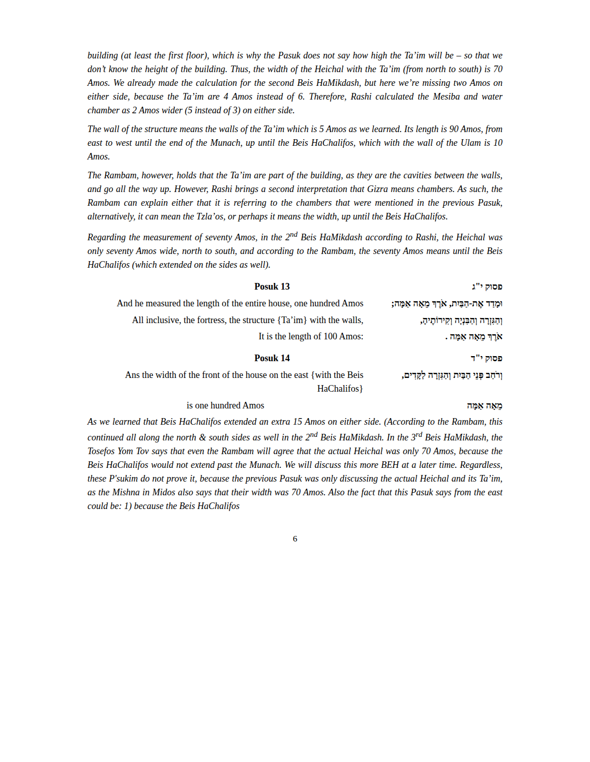building (at least the first floor), which is why the Pasuk does not say how high the Ta’im will be – so that we don’t know the height of the building. Thus, the width of the Heichal with the Ta’im (from north to south) is 70 Amos. We already made the calculation for the second Beis HaMikdash, but here we’re missing two Amos on either side, because the Ta’im are 4 Amos instead of 6. Therefore, Rashi calculated the Mesiba and water chamber as 2 Amos wider (5 instead of 3) on either side.
The wall of the structure means the walls of the Ta’im which is 5 Amos as we learned. Its length is 90 Amos, from east to west until the end of the Munach, up until the Beis HaChalifos, which with the wall of the Ulam is 10 Amos.
The Rambam, however, holds that the Ta’im are part of the building, as they are the cavities between the walls, and go all the way up. However, Rashi brings a second interpretation that Gizra means chambers. As such, the Rambam can explain either that it is referring to the chambers that were mentioned in the previous Pasuk, alternatively, it can mean the Tzla’os, or perhaps it means the width, up until the Beis HaChalifos.
Regarding the measurement of seventy Amos, in the 2nd Beis HaMikdash according to Rashi, the Heichal was only seventy Amos wide, north to south, and according to the Rambam, the seventy Amos means until the Beis HaChalifos (which extended on the sides as well).
Posuk 13 פסוק י"ג
And he measured the length of the entire house, one hundred Amos וּמָדַד אֶת-הַבַּיִת, אֹרֶךְ מֵאָה אַמָּה;
All inclusive, the fortress, the structure {Ta’im} with the walls, וְהַגִּזְרָה וְהַבִּנְיָה וְקִירוֹתֶיהָ,
It is the length of 100 Amos: אֹרֶךְ מֵאָה אַמָּה .
Posuk 14 פסוק י"ד
Ans the width of the front of the house on the east {with the Beis HaChalifos} וְרֹחַב פְּנֵי הַבַּיִת וְהַגִּזְרָה לַקָּדִים,
is one hundred Amos מֵאָה אַמָּה
As we learned that Beis HaChalifos extended an extra 15 Amos on either side. (According to the Rambam, this continued all along the north & south sides as well in the 2nd Beis HaMikdash. In the 3rd Beis HaMikdash, the Tosefos Yom Tov says that even the Rambam will agree that the actual Heichal was only 70 Amos, because the Beis HaChalifos would not extend past the Munach. We will discuss this more BEH at a later time. Regardless, these P'sukim do not prove it, because the previous Pasuk was only discussing the actual Heichal and its Ta’im, as the Mishna in Midos also says that their width was 70 Amos. Also the fact that this Pasuk says from the east could be: 1) because the Beis HaChalifos
6